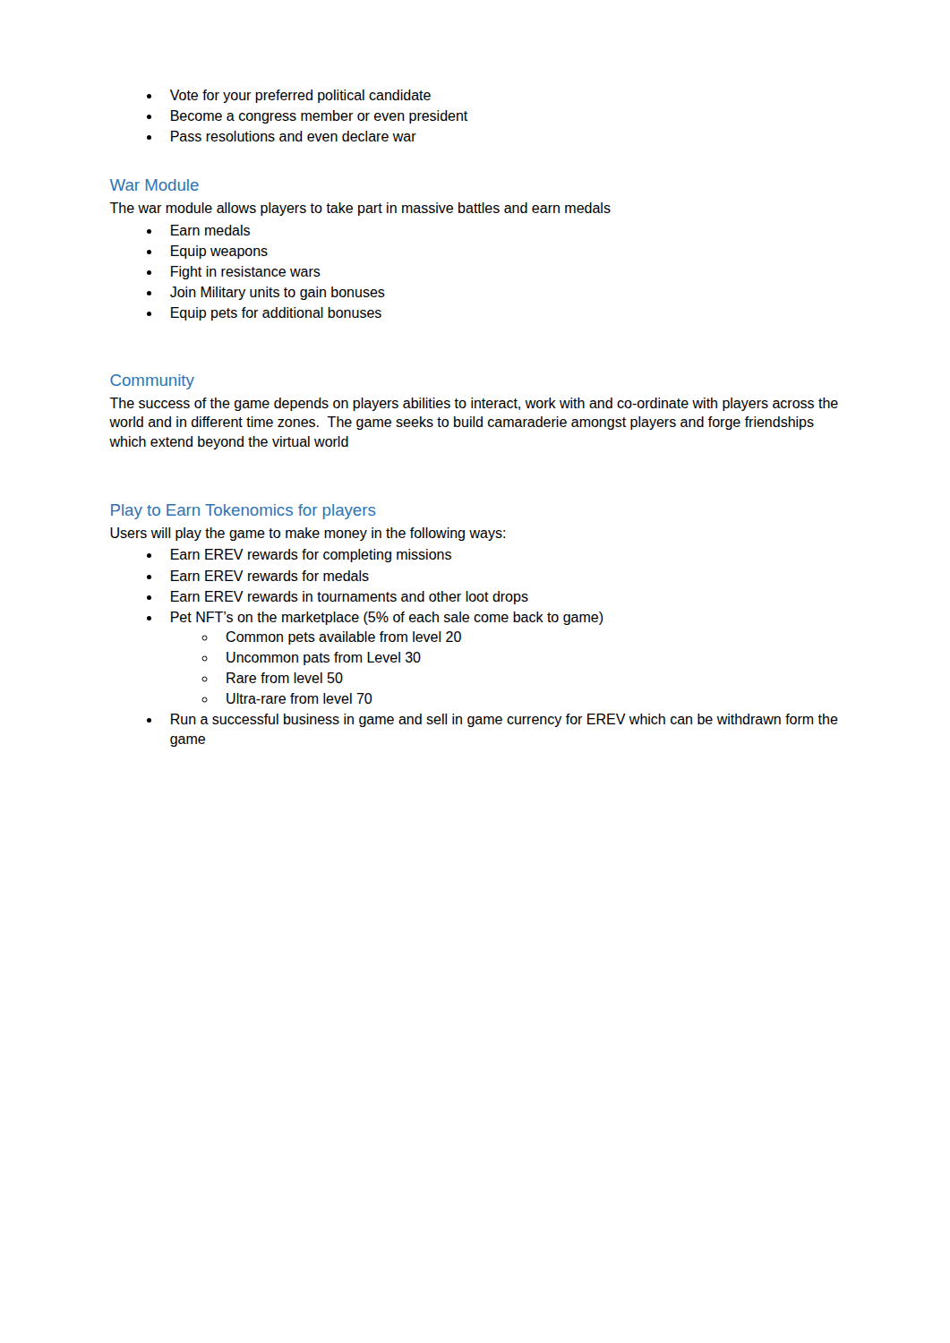Vote for your preferred political candidate
Become a congress member or even president
Pass resolutions and even declare war
War Module
The war module allows players to take part in massive battles and earn medals
Earn medals
Equip weapons
Fight in resistance wars
Join Military units to gain bonuses
Equip pets for additional bonuses
Community
The success of the game depends on players abilities to interact, work with and co-ordinate with players across the world and in different time zones. The game seeks to build camaraderie amongst players and forge friendships which extend beyond the virtual world
Play to Earn Tokenomics for players
Users will play the game to make money in the following ways:
Earn EREV rewards for completing missions
Earn EREV rewards for medals
Earn EREV rewards in tournaments and other loot drops
Pet NFT’s on the marketplace (5% of each sale come back to game)
Common pets available from level 20
Uncommon pats from Level 30
Rare from level 50
Ultra-rare from level 70
Run a successful business in game and sell in game currency for EREV which can be withdrawn form the game